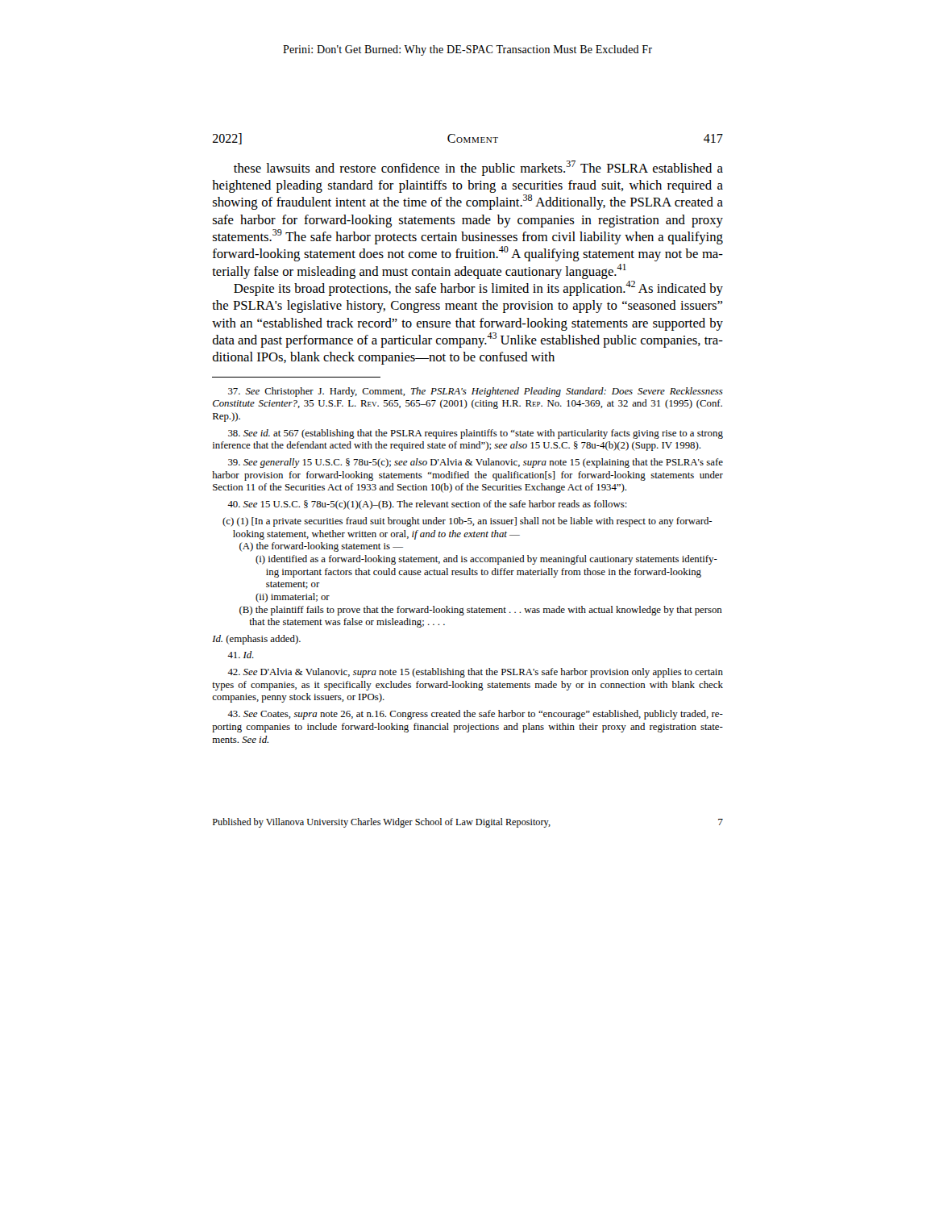Perini: Don't Get Burned: Why the DE-SPAC Transaction Must Be Excluded Fr
2022] Comment 417
these lawsuits and restore confidence in the public markets.37 The PSLRA established a heightened pleading standard for plaintiffs to bring a securities fraud suit, which required a showing of fraudulent intent at the time of the complaint.38 Additionally, the PSLRA created a safe harbor for forward-looking statements made by companies in registration and proxy statements.39 The safe harbor protects certain businesses from civil liability when a qualifying forward-looking statement does not come to fruition.40 A qualifying statement may not be materially false or misleading and must contain adequate cautionary language.41
Despite its broad protections, the safe harbor is limited in its application.42 As indicated by the PSLRA's legislative history, Congress meant the provision to apply to “seasoned issuers” with an “established track record” to ensure that forward-looking statements are supported by data and past performance of a particular company.43 Unlike established public companies, traditional IPOs, blank check companies—not to be confused with
37. See Christopher J. Hardy, Comment, The PSLRA's Heightened Pleading Standard: Does Severe Recklessness Constitute Scienter?, 35 U.S.F. L. Rev. 565, 565–67 (2001) (citing H.R. Rep. No. 104-369, at 32 and 31 (1995) (Conf. Rep.)).
38. See id. at 567 (establishing that the PSLRA requires plaintiffs to “state with particularity facts giving rise to a strong inference that the defendant acted with the required state of mind”); see also 15 U.S.C. § 78u-4(b)(2) (Supp. IV 1998).
39. See generally 15 U.S.C. § 78u-5(c); see also D'Alvia & Vulanovic, supra note 15 (explaining that the PSLRA's safe harbor provision for forward-looking statements “modified the qualification[s] for forward-looking statements under Section 11 of the Securities Act of 1933 and Section 10(b) of the Securities Exchange Act of 1934”).
40. See 15 U.S.C. § 78u-5(c)(1)(A)–(B). The relevant section of the safe harbor reads as follows:
(c) (1) [In a private securities fraud suit brought under 10b-5, an issuer] shall not be liable with respect to any forward-looking statement, whether written or oral, if and to the extent that —
(A) the forward-looking statement is —
(i) identified as a forward-looking statement, and is accompanied by meaningful cautionary statements identifying important factors that could cause actual results to differ materially from those in the forward-looking statement; or
(ii) immaterial; or
(B) the plaintiff fails to prove that the forward-looking statement . . . was made with actual knowledge by that person that the statement was false or misleading; . . . .
Id. (emphasis added).
41. Id.
42. See D'Alvia & Vulanovic, supra note 15 (establishing that the PSLRA's safe harbor provision only applies to certain types of companies, as it specifically excludes forward-looking statements made by or in connection with blank check companies, penny stock issuers, or IPOs).
43. See Coates, supra note 26, at n.16. Congress created the safe harbor to “encourage” established, publicly traded, reporting companies to include forward-looking financial projections and plans within their proxy and registration statements. See id.
Published by Villanova University Charles Widger School of Law Digital Repository, 7